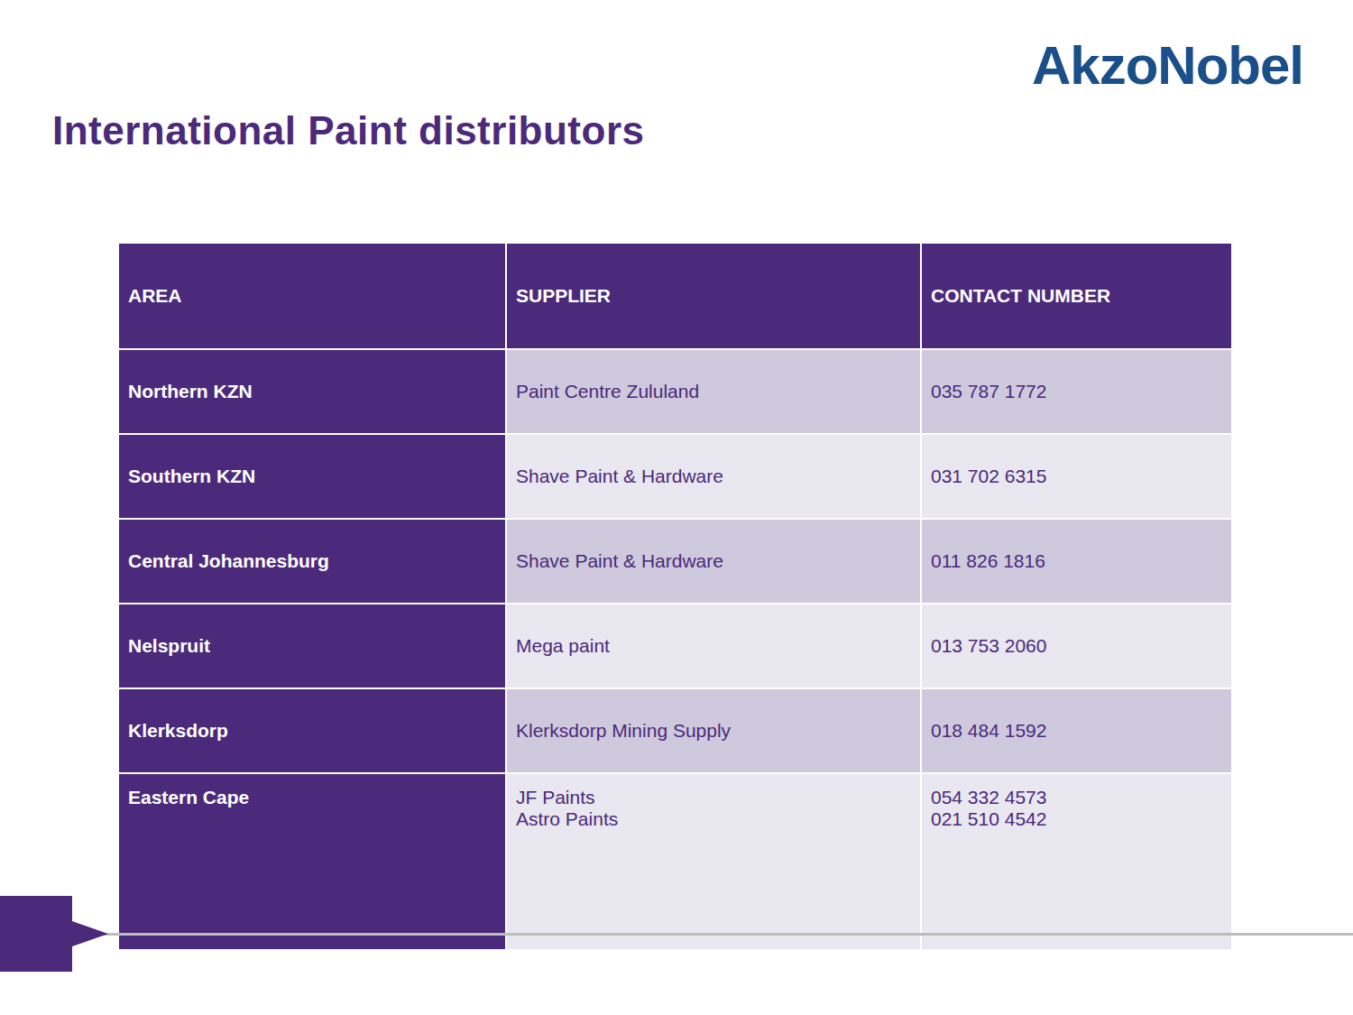AkzoNobel
International Paint distributors
| AREA | SUPPLIER | CONTACT NUMBER |
| --- | --- | --- |
| Northern KZN | Paint Centre Zululand | 035 787 1772 |
| Southern KZN | Shave Paint & Hardware | 031 702 6315 |
| Central Johannesburg | Shave Paint & Hardware | 011 826 1816 |
| Nelspruit | Mega paint | 013 753 2060 |
| Klerksdorp | Klerksdorp Mining Supply | 018 484 1592 |
| Eastern Cape | JF Paints Astro Paints | 054 332 4573 021 510 4542 |